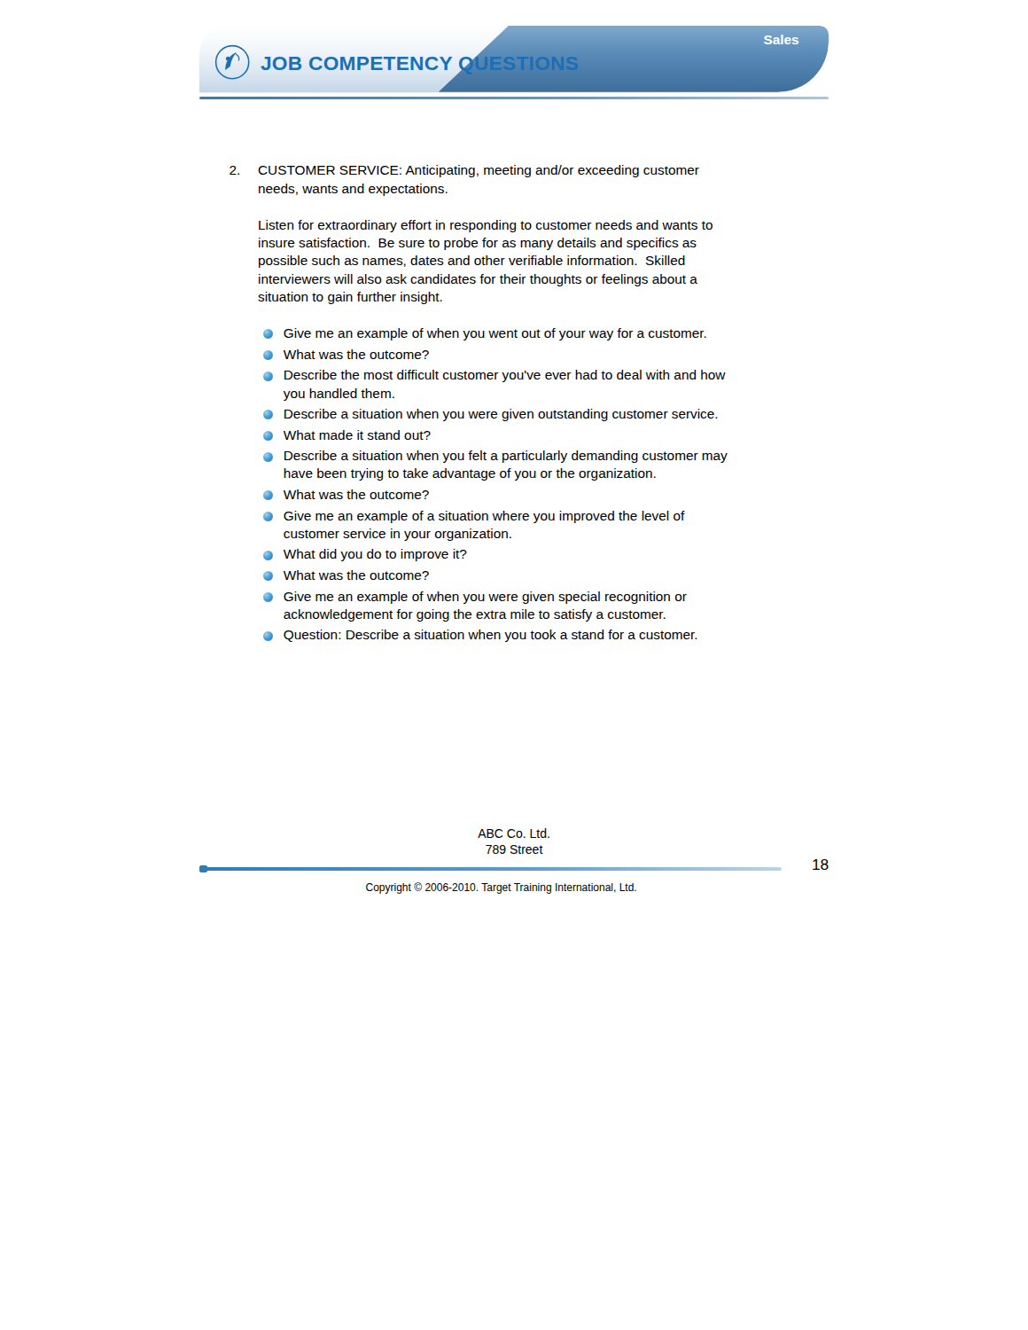Sales
JOB COMPETENCY QUESTIONS
2.
CUSTOMER SERVICE: Anticipating, meeting and/or exceeding customer needs, wants and expectations.
Listen for extraordinary effort in responding to customer needs and wants to insure satisfaction. Be sure to probe for as many details and specifics as possible such as names, dates and other verifiable information. Skilled interviewers will also ask candidates for their thoughts or feelings about a situation to gain further insight.
Give me an example of when you went out of your way for a customer.
What was the outcome?
Describe the most difficult customer you've ever had to deal with and how you handled them.
Describe a situation when you were given outstanding customer service.
What made it stand out?
Describe a situation when you felt a particularly demanding customer may have been trying to take advantage of you or the organization.
What was the outcome?
Give me an example of a situation where you improved the level of customer service in your organization.
What did you do to improve it?
What was the outcome?
Give me an example of when you were given special recognition or acknowledgement for going the extra mile to satisfy a customer.
Question: Describe a situation when you took a stand for a customer.
ABC Co. Ltd.
789 Street
18
Copyright © 2006-2010. Target Training International, Ltd.